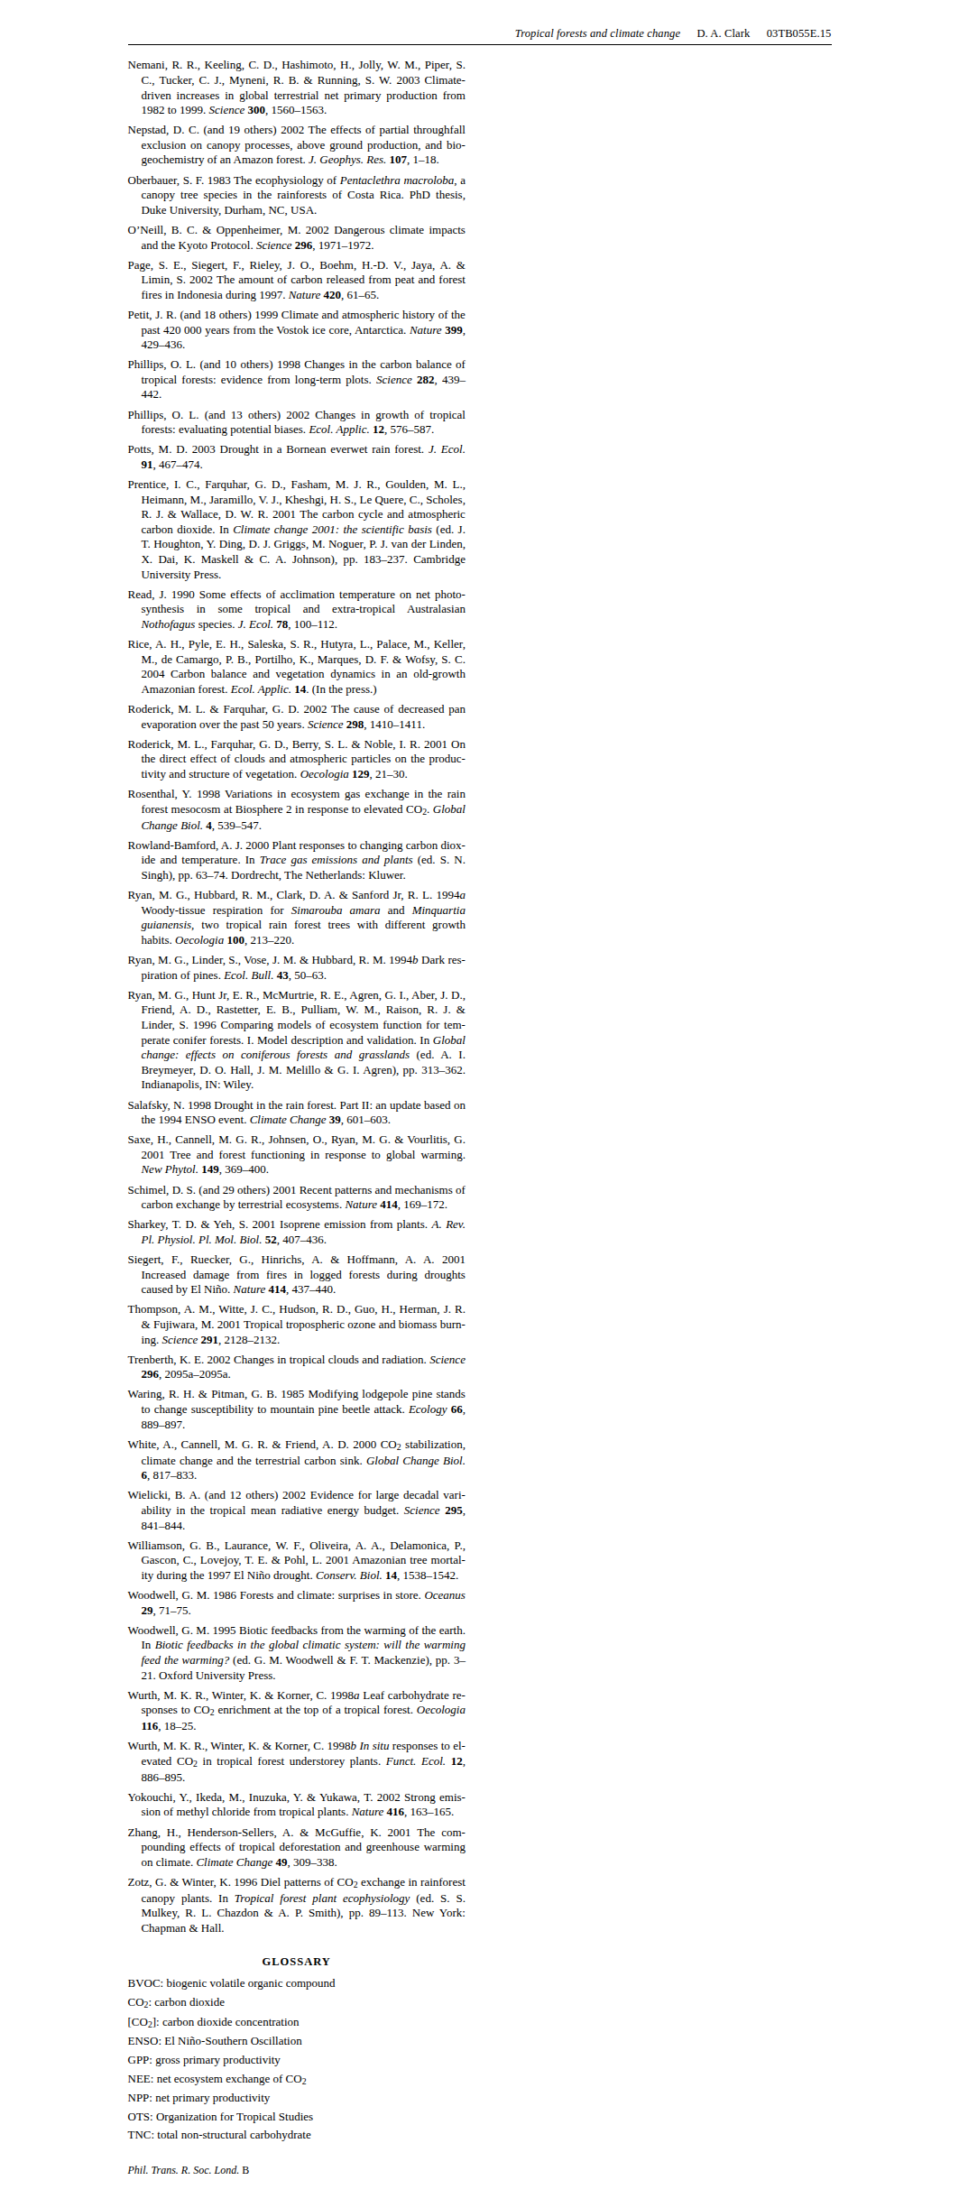Tropical forests and climate change D. A. Clark 03TB055E.15
Nemani, R. R., Keeling, C. D., Hashimoto, H., Jolly, W. M., Piper, S. C., Tucker, C. J., Myneni, R. B. & Running, S. W. 2003 Climate-driven increases in global terrestrial net primary production from 1982 to 1999. Science 300, 1560–1563.
Nepstad, D. C. (and 19 others) 2002 The effects of partial throughfall exclusion on canopy processes, above ground production, and biogeochemistry of an Amazon forest. J. Geophys. Res. 107, 1–18.
Oberbauer, S. F. 1983 The ecophysiology of Pentaclethra macroloba, a canopy tree species in the rainforests of Costa Rica. PhD thesis, Duke University, Durham, NC, USA.
O’Neill, B. C. & Oppenheimer, M. 2002 Dangerous climate impacts and the Kyoto Protocol. Science 296, 1971–1972.
Page, S. E., Siegert, F., Rieley, J. O., Boehm, H.-D. V., Jaya, A. & Limin, S. 2002 The amount of carbon released from peat and forest fires in Indonesia during 1997. Nature 420, 61–65.
Petit, J. R. (and 18 others) 1999 Climate and atmospheric history of the past 420 000 years from the Vostok ice core, Antarctica. Nature 399, 429–436.
Phillips, O. L. (and 10 others) 1998 Changes in the carbon balance of tropical forests: evidence from long-term plots. Science 282, 439–442.
Phillips, O. L. (and 13 others) 2002 Changes in growth of tropical forests: evaluating potential biases. Ecol. Applic. 12, 576–587.
Potts, M. D. 2003 Drought in a Bornean everwet rain forest. J. Ecol. 91, 467–474.
Prentice, I. C., Farquhar, G. D., Fasham, M. J. R., Goulden, M. L., Heimann, M., Jaramillo, V. J., Kheshgi, H. S., Le Quere, C., Scholes, R. J. & Wallace, D. W. R. 2001 The carbon cycle and atmospheric carbon dioxide. In Climate change 2001: the scientific basis (ed. J. T. Houghton, Y. Ding, D. J. Griggs, M. Noguer, P. J. van der Linden, X. Dai, K. Maskell & C. A. Johnson), pp. 183–237. Cambridge University Press.
Read, J. 1990 Some effects of acclimation temperature on net photosynthesis in some tropical and extra-tropical Australasian Nothofagus species. J. Ecol. 78, 100–112.
Rice, A. H., Pyle, E. H., Saleska, S. R., Hutyra, L., Palace, M., Keller, M., de Camargo, P. B., Portilho, K., Marques, D. F. & Wofsy, S. C. 2004 Carbon balance and vegetation dynamics in an old-growth Amazonian forest. Ecol. Applic. 14. (In the press.)
Roderick, M. L. & Farquhar, G. D. 2002 The cause of decreased pan evaporation over the past 50 years. Science 298, 1410–1411.
Roderick, M. L., Farquhar, G. D., Berry, S. L. & Noble, I. R. 2001 On the direct effect of clouds and atmospheric particles on the productivity and structure of vegetation. Oecologia 129, 21–30.
Rosenthal, Y. 1998 Variations in ecosystem gas exchange in the rain forest mesocosm at Biosphere 2 in response to elevated CO2. Global Change Biol. 4, 539–547.
Rowland-Bamford, A. J. 2000 Plant responses to changing carbon dioxide and temperature. In Trace gas emissions and plants (ed. S. N. Singh), pp. 63–74. Dordrecht, The Netherlands: Kluwer.
Ryan, M. G., Hubbard, R. M., Clark, D. A. & Sanford Jr, R. L. 1994a Woody-tissue respiration for Simarouba amara and Minquartia guianensis, two tropical rain forest trees with different growth habits. Oecologia 100, 213–220.
Ryan, M. G., Linder, S., Vose, J. M. & Hubbard, R. M. 1994b Dark respiration of pines. Ecol. Bull. 43, 50–63.
Ryan, M. G., Hunt Jr, E. R., McMurtrie, R. E., Agren, G. I., Aber, J. D., Friend, A. D., Rastetter, E. B., Pulliam, W. M., Raison, R. J. & Linder, S. 1996 Comparing models of ecosystem function for temperate conifer forests. I. Model description and validation. In Global change: effects on coniferous forests and grasslands (ed. A. I. Breymeyer, D. O. Hall, J. M. Melillo & G. I. Agren), pp. 313–362. Indianapolis, IN: Wiley.
Salafsky, N. 1998 Drought in the rain forest. Part II: an update based on the 1994 ENSO event. Climate Change 39, 601–603.
Saxe, H., Cannell, M. G. R., Johnsen, O., Ryan, M. G. & Vourlitis, G. 2001 Tree and forest functioning in response to global warming. New Phytol. 149, 369–400.
Schimel, D. S. (and 29 others) 2001 Recent patterns and mechanisms of carbon exchange by terrestrial ecosystems. Nature 414, 169–172.
Sharkey, T. D. & Yeh, S. 2001 Isoprene emission from plants. A. Rev. Pl. Physiol. Pl. Mol. Biol. 52, 407–436.
Siegert, F., Ruecker, G., Hinrichs, A. & Hoffmann, A. A. 2001 Increased damage from fires in logged forests during droughts caused by El Niño. Nature 414, 437–440.
Thompson, A. M., Witte, J. C., Hudson, R. D., Guo, H., Herman, J. R. & Fujiwara, M. 2001 Tropical tropospheric ozone and biomass burning. Science 291, 2128–2132.
Trenberth, K. E. 2002 Changes in tropical clouds and radiation. Science 296, 2095a–2095a.
Waring, R. H. & Pitman, G. B. 1985 Modifying lodgepole pine stands to change susceptibility to mountain pine beetle attack. Ecology 66, 889–897.
White, A., Cannell, M. G. R. & Friend, A. D. 2000 CO2 stabilization, climate change and the terrestrial carbon sink. Global Change Biol. 6, 817–833.
Wielicki, B. A. (and 12 others) 2002 Evidence for large decadal variability in the tropical mean radiative energy budget. Science 295, 841–844.
Williamson, G. B., Laurance, W. F., Oliveira, A. A., Delamonica, P., Gascon, C., Lovejoy, T. E. & Pohl, L. 2001 Amazonian tree mortality during the 1997 El Niño drought. Conserv. Biol. 14, 1538–1542.
Woodwell, G. M. 1986 Forests and climate: surprises in store. Oceanus 29, 71–75.
Woodwell, G. M. 1995 Biotic feedbacks from the warming of the earth. In Biotic feedbacks in the global climatic system: will the warming feed the warming? (ed. G. M. Woodwell & F. T. Mackenzie), pp. 3–21. Oxford University Press.
Wurth, M. K. R., Winter, K. & Korner, C. 1998a Leaf carbohydrate responses to CO2 enrichment at the top of a tropical forest. Oecologia 116, 18–25.
Wurth, M. K. R., Winter, K. & Korner, C. 1998b In situ responses to elevated CO2 in tropical forest understorey plants. Funct. Ecol. 12, 886–895.
Yokouchi, Y., Ikeda, M., Inuzuka, Y. & Yukawa, T. 2002 Strong emission of methyl chloride from tropical plants. Nature 416, 163–165.
Zhang, H., Henderson-Sellers, A. & McGuffie, K. 2001 The compounding effects of tropical deforestation and greenhouse warming on climate. Climate Change 49, 309–338.
Zotz, G. & Winter, K. 1996 Diel patterns of CO2 exchange in rainforest canopy plants. In Tropical forest plant ecophysiology (ed. S. S. Mulkey, R. L. Chazdon & A. P. Smith), pp. 89–113. New York: Chapman & Hall.
GLOSSARY
BVOC: biogenic volatile organic compound
CO2: carbon dioxide
[CO2]: carbon dioxide concentration
ENSO: El Niño-Southern Oscillation
GPP: gross primary productivity
NEE: net ecosystem exchange of CO2
NPP: net primary productivity
OTS: Organization for Tropical Studies
TNC: total non-structural carbohydrate
Phil. Trans. R. Soc. Lond. B